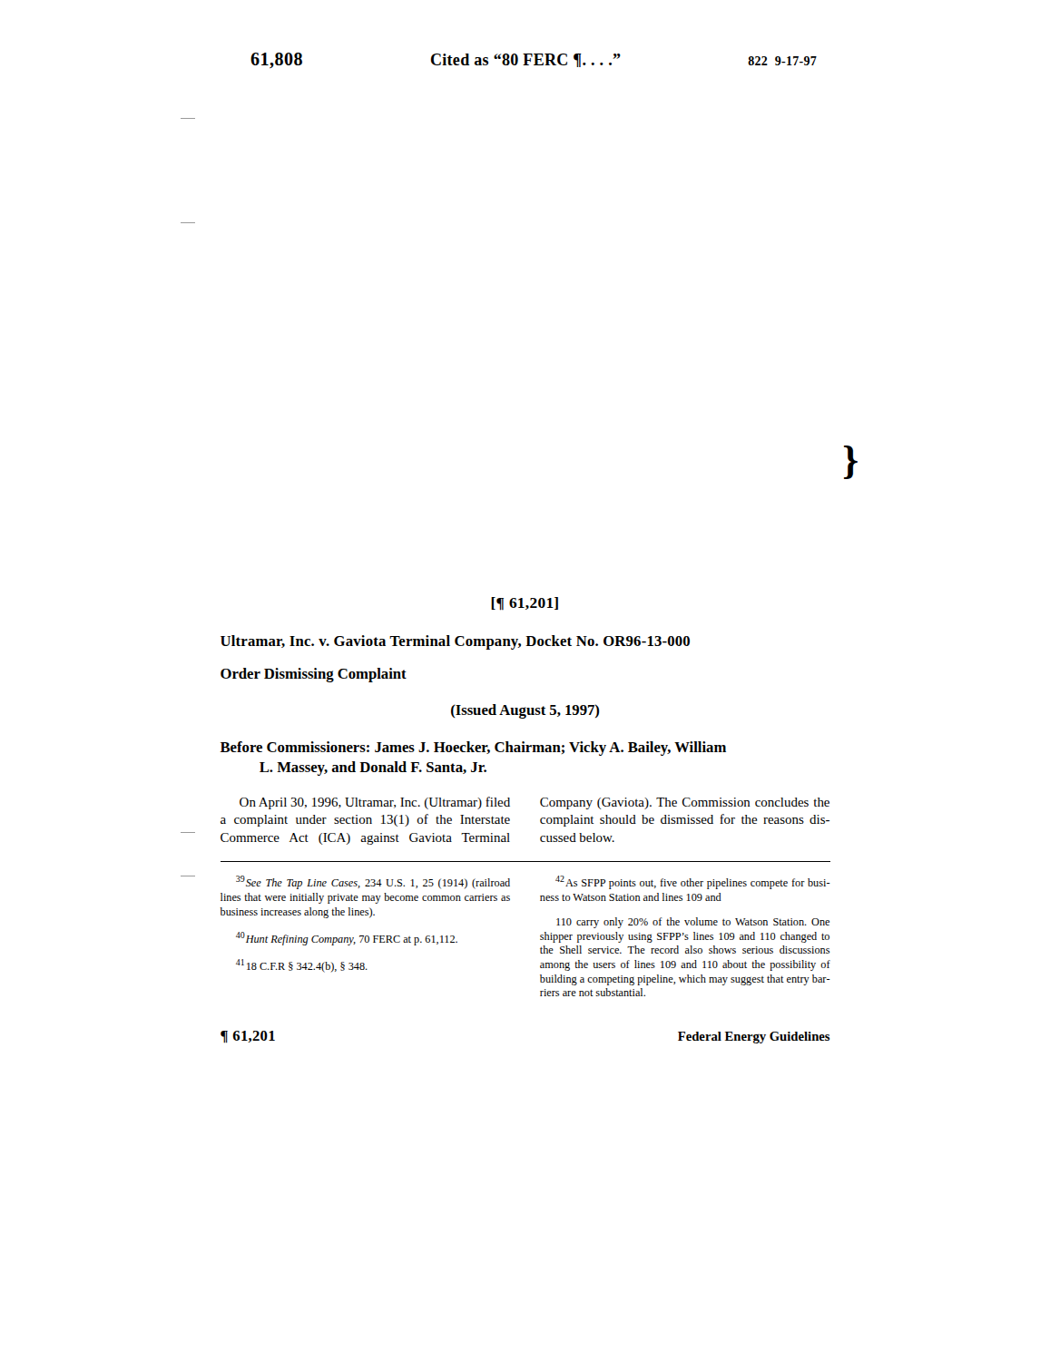61,808
Cited as “80 FERC ¶. . . .”
822 9-17-97
}
[¶ 61,201]
Ultramar, Inc. v. Gaviota Terminal Company, Docket No. OR96-13-000
Order Dismissing Complaint
(Issued August 5, 1997)
Before Commissioners: James J. Hoecker, Chairman; Vicky A. Bailey, William L. Massey, and Donald F. Santa, Jr.
On April 30, 1996, Ultramar, Inc. (Ultramar) filed a complaint under section 13(1) of the Interstate Commerce Act (ICA) against Gaviota Terminal Company (Gaviota). The Commission concludes the complaint should be dismissed for the reasons discussed below.
39 See The Tap Line Cases, 234 U.S. 1, 25 (1914) (railroad lines that were initially private may become common carriers as business increases along the lines).
40 Hunt Refining Company, 70 FERC at p. 61,112.
4118 C.F.R § 342.4(b), § 348.
42 As SFPP points out, five other pipelines compete for business to Watson Station and lines 109 and
110 carry only 20% of the volume to Watson Station. One shipper previously using SFPP’s lines 109 and 110 changed to the Shell service. The record also shows serious discussions among the users of lines 109 and 110 about the possibility of building a competing pipeline, which may suggest that entry barriers are not substantial.
¶ 61,201
Federal Energy Guidelines